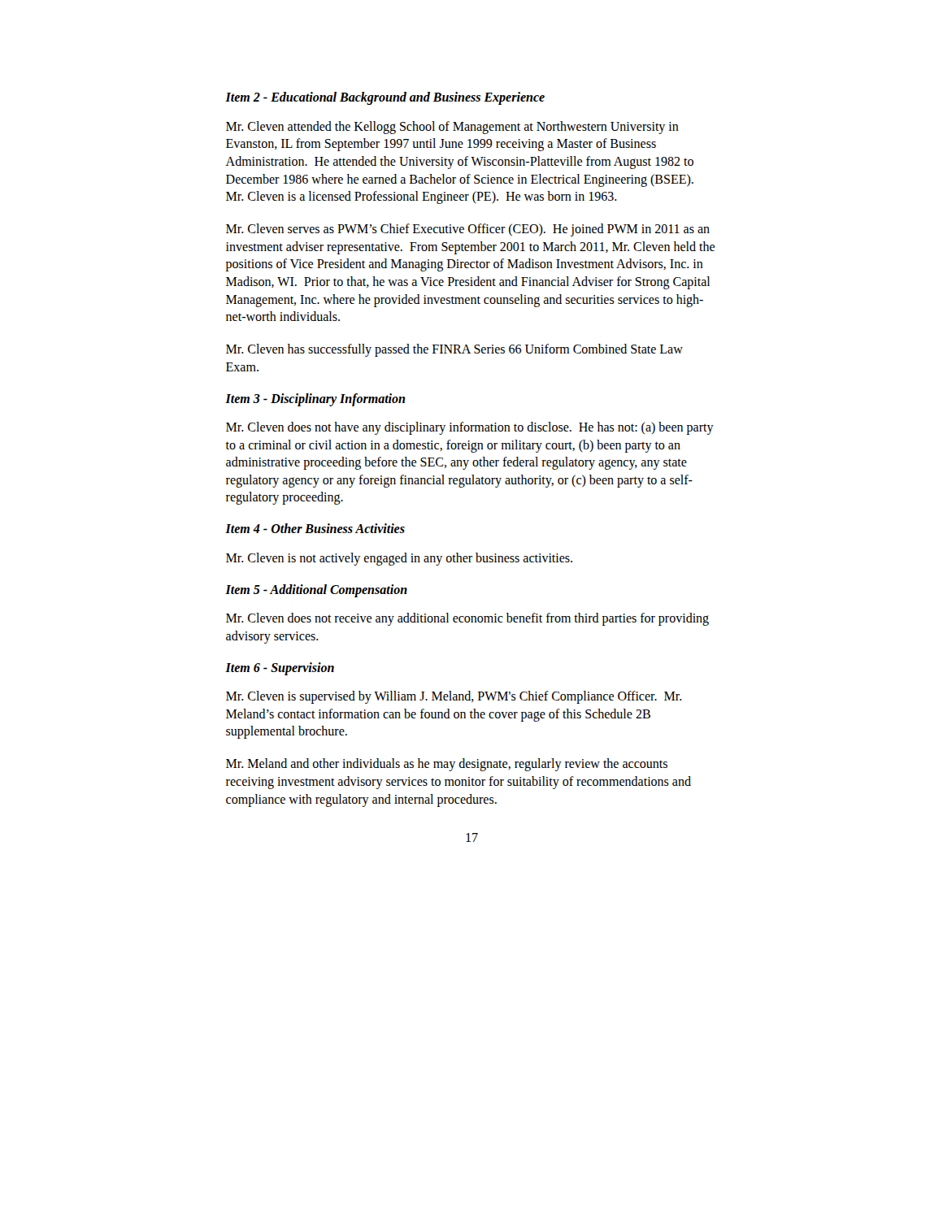Item 2 - Educational Background and Business Experience
Mr. Cleven attended the Kellogg School of Management at Northwestern University in Evanston, IL from September 1997 until June 1999 receiving a Master of Business Administration. He attended the University of Wisconsin-Platteville from August 1982 to December 1986 where he earned a Bachelor of Science in Electrical Engineering (BSEE). Mr. Cleven is a licensed Professional Engineer (PE). He was born in 1963.
Mr. Cleven serves as PWM’s Chief Executive Officer (CEO). He joined PWM in 2011 as an investment adviser representative. From September 2001 to March 2011, Mr. Cleven held the positions of Vice President and Managing Director of Madison Investment Advisors, Inc. in Madison, WI. Prior to that, he was a Vice President and Financial Adviser for Strong Capital Management, Inc. where he provided investment counseling and securities services to high-net-worth individuals.
Mr. Cleven has successfully passed the FINRA Series 66 Uniform Combined State Law Exam.
Item 3 - Disciplinary Information
Mr. Cleven does not have any disciplinary information to disclose. He has not: (a) been party to a criminal or civil action in a domestic, foreign or military court, (b) been party to an administrative proceeding before the SEC, any other federal regulatory agency, any state regulatory agency or any foreign financial regulatory authority, or (c) been party to a self-regulatory proceeding.
Item 4 - Other Business Activities
Mr. Cleven is not actively engaged in any other business activities.
Item 5 - Additional Compensation
Mr. Cleven does not receive any additional economic benefit from third parties for providing advisory services.
Item 6 - Supervision
Mr. Cleven is supervised by William J. Meland, PWM's Chief Compliance Officer. Mr. Meland’s contact information can be found on the cover page of this Schedule 2B supplemental brochure.
Mr. Meland and other individuals as he may designate, regularly review the accounts receiving investment advisory services to monitor for suitability of recommendations and compliance with regulatory and internal procedures.
17